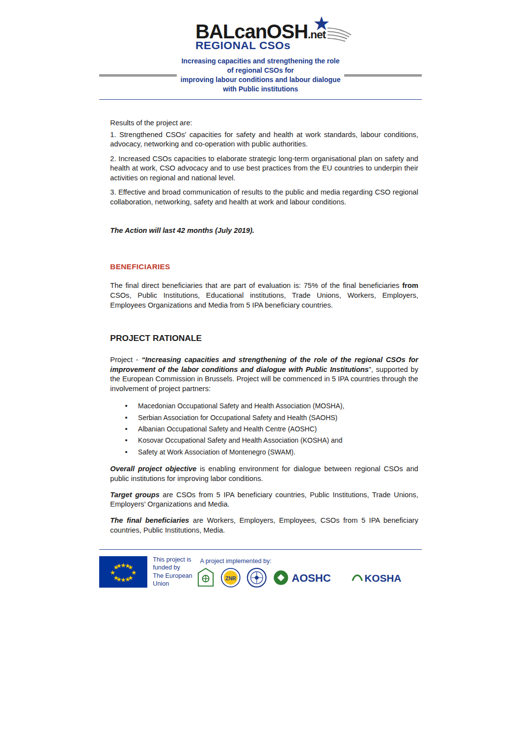BAL can OSH.net ★
REGIONAL CSOs
Increasing capacities and strengthening the role of regional CSOs for
improving labour conditions and labour dialogue with Public institutions
Results of the project are:
1. Strengthened CSOs' capacities for safety and health at work standards, labour conditions, advocacy, networking and co-operation with public authorities.
2. Increased CSOs capacities to elaborate strategic long-term organisational plan on safety and health at work, CSO advocacy and to use best practices from the EU countries to underpin their activities on regional and national level.
3. Effective and broad communication of results to the public and media regarding CSO regional collaboration, networking, safety and health at work and labour conditions.
The Action will last 42 months (July 2019).
BENEFICIARIES
The final direct beneficiaries that are part of evaluation is: 75% of the final beneficiaries from CSOs, Public Institutions, Educational institutions, Trade Unions, Workers, Employers, Employees Organizations and Media from 5 IPA beneficiary countries.
PROJECT RATIONALE
Project - “Increasing capacities and strengthening of the role of the regional CSOs for improvement of the labor conditions and dialogue with Public Institutions”, supported by the European Commission in Brussels. Project will be commenced in 5 IPA countries through the involvement of project partners:
Macedonian Occupational Safety and Health Association (MOSHA),
Serbian Association for Occupational Safety and Health (SAOHS)
Albanian Occupational Safety and Health Centre (AOSHC)
Kosovar Occupational Safety and Health Association (KOSHA) and
Safety at Work Association of Montenegro (SWAM).
Overall project objective is enabling environment for dialogue between regional CSOs and public institutions for improving labor conditions.
Target groups are CSOs from 5 IPA beneficiary countries, Public Institutions, Trade Unions, Employers’ Organizations and Media.
The final beneficiaries are Workers, Employers, Employees, CSOs from 5 IPA beneficiary countries, Public Institutions, Media.
This project is funded by
The European Union
A project implemented by:
ZNR
AOSHC
KOSHA